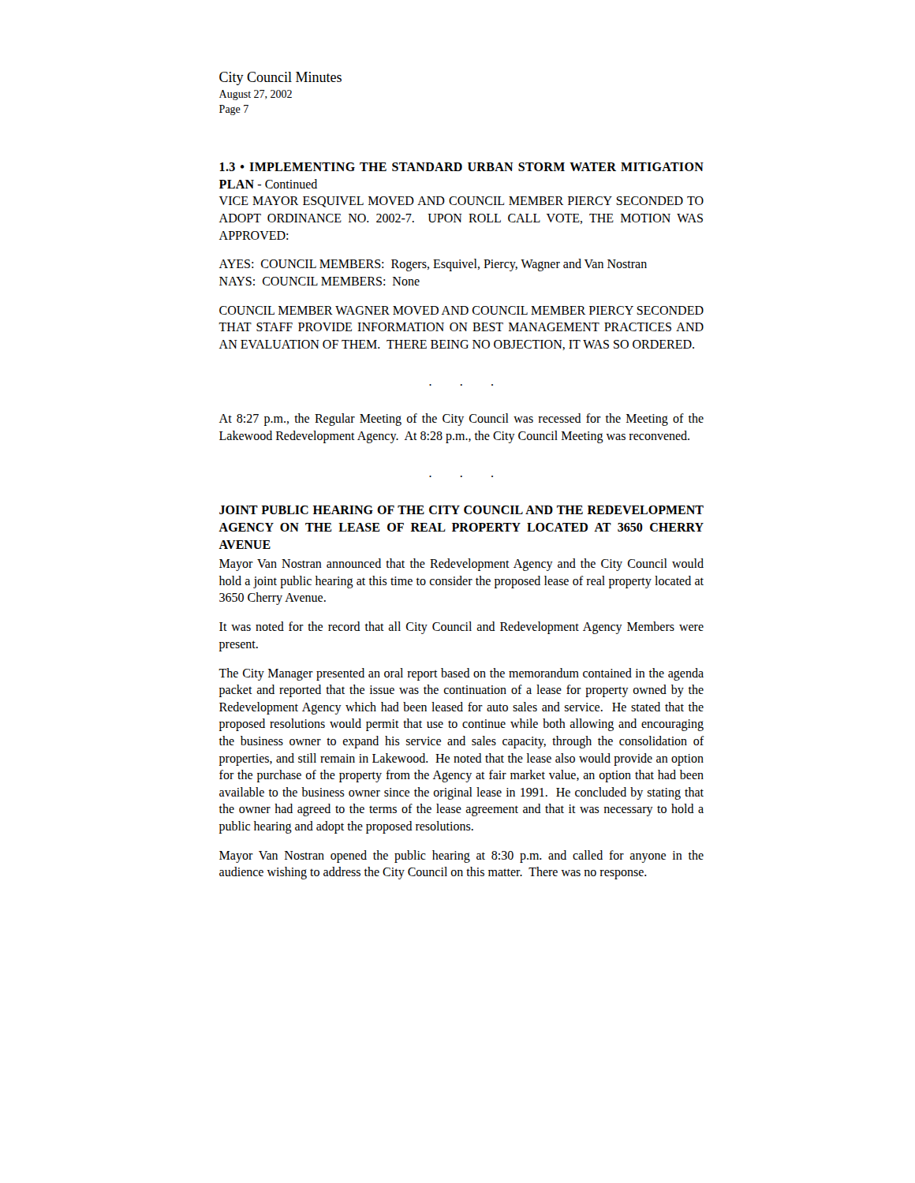City Council Minutes
August 27, 2002
Page 7
1.3 • IMPLEMENTING THE STANDARD URBAN STORM WATER MITIGATION PLAN - Continued
Vice Mayor Esquivel moved and Council Member Piercy seconded to adopt Ordinance No. 2002-7. Upon roll call vote, the motion was approved:
AYES: COUNCIL MEMBERS: Rogers, Esquivel, Piercy, Wagner and Van Nostran
NAYS: COUNCIL MEMBERS: None
Council Member Wagner moved and Council Member Piercy seconded that staff provide information on best management practices and an evaluation of them. There being no objection, it was so ordered.
...
At 8:27 p.m., the Regular Meeting of the City Council was recessed for the Meeting of the Lakewood Redevelopment Agency. At 8:28 p.m., the City Council Meeting was reconvened.
...
JOINT PUBLIC HEARING OF THE CITY COUNCIL AND THE REDEVELOPMENT AGENCY ON THE LEASE OF REAL PROPERTY LOCATED AT 3650 CHERRY AVENUE
Mayor Van Nostran announced that the Redevelopment Agency and the City Council would hold a joint public hearing at this time to consider the proposed lease of real property located at 3650 Cherry Avenue.
It was noted for the record that all City Council and Redevelopment Agency Members were present.
The City Manager presented an oral report based on the memorandum contained in the agenda packet and reported that the issue was the continuation of a lease for property owned by the Redevelopment Agency which had been leased for auto sales and service. He stated that the proposed resolutions would permit that use to continue while both allowing and encouraging the business owner to expand his service and sales capacity, through the consolidation of properties, and still remain in Lakewood. He noted that the lease also would provide an option for the purchase of the property from the Agency at fair market value, an option that had been available to the business owner since the original lease in 1991. He concluded by stating that the owner had agreed to the terms of the lease agreement and that it was necessary to hold a public hearing and adopt the proposed resolutions.
Mayor Van Nostran opened the public hearing at 8:30 p.m. and called for anyone in the audience wishing to address the City Council on this matter. There was no response.